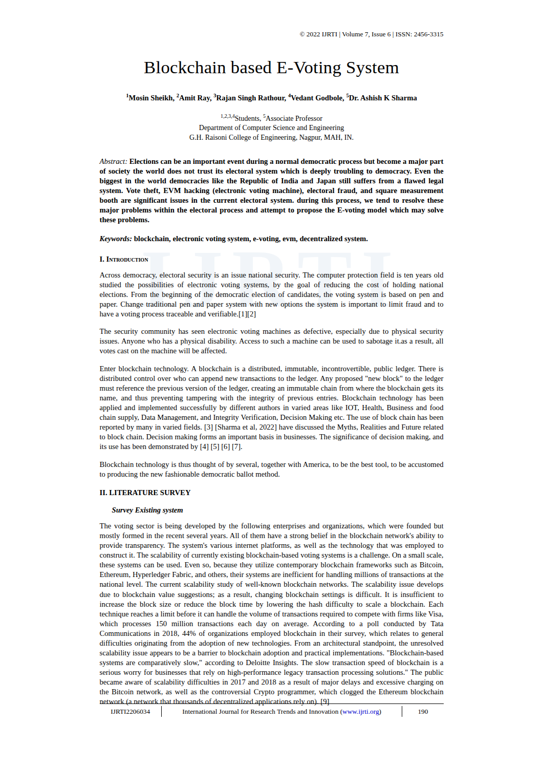IJRTI
© 2022 IJRTI | Volume 7, Issue 6 | ISSN: 2456-3315
Blockchain based E-Voting System
1Mosin Sheikh, 2Amit Ray, 3Rajan Singh Rathour, 4Vedant Godbole, 5Dr. Ashish K Sharma
1,2,3,4Students, 5Associate Professor
Department of Computer Science and Engineering
G.H. Raisoni College of Engineering, Nagpur, MAH, IN.
Abstract: Elections can be an important event during a normal democratic process but become a major part of society the world does not trust its electoral system which is deeply troubling to democracy. Even the biggest in the world democracies like the Republic of India and Japan still suffers from a flawed legal system. Vote theft, EVM hacking (electronic voting machine), electoral fraud, and square measurement booth are significant issues in the current electoral system. during this process, we tend to resolve these major problems within the electoral process and attempt to propose the E-voting model which may solve these problems.
Keywords: blockchain, electronic voting system, e-voting, evm, decentralized system.
I. Introduction
Across democracy, electoral security is an issue national security. The computer protection field is ten years old studied the possibilities of electronic voting systems, by the goal of reducing the cost of holding national elections. From the beginning of the democratic election of candidates, the voting system is based on pen and paper. Change traditional pen and paper system with new options the system is important to limit fraud and to have a voting process traceable and verifiable.[1][2]
The security community has seen electronic voting machines as defective, especially due to physical security issues. Anyone who has a physical disability. Access to such a machine can be used to sabotage it.as a result, all votes cast on the machine will be affected.
Enter blockchain technology. A blockchain is a distributed, immutable, incontrovertible, public ledger. There is distributed control over who can append new transactions to the ledger. Any proposed "new block" to the ledger must reference the previous version of the ledger, creating an immutable chain from where the blockchain gets its name, and thus preventing tampering with the integrity of previous entries. Blockchain technology has been applied and implemented successfully by different authors in varied areas like IOT, Health, Business and food chain supply, Data Management, and Integrity Verification, Decision Making etc. The use of block chain has been reported by many in varied fields. [3] [Sharma et al, 2022] have discussed the Myths, Realities and Future related to block chain. Decision making forms an important basis in businesses. The significance of decision making, and its use has been demonstrated by [4] [5] [6] [7].
Blockchain technology is thus thought of by several, together with America, to be the best tool, to be accustomed to producing the new fashionable democratic ballot method.
II. LITERATURE SURVEY
Survey Existing system
The voting sector is being developed by the following enterprises and organizations, which were founded but mostly formed in the recent several years. All of them have a strong belief in the blockchain network's ability to provide transparency. The system's various internet platforms, as well as the technology that was employed to construct it. The scalability of currently existing blockchain-based voting systems is a challenge. On a small scale, these systems can be used. Even so, because they utilize contemporary blockchain frameworks such as Bitcoin, Ethereum, Hyperledger Fabric, and others, their systems are inefficient for handling millions of transactions at the national level. The current scalability study of well-known blockchain networks. The scalability issue develops due to blockchain value suggestions; as a result, changing blockchain settings is difficult. It is insufficient to increase the block size or reduce the block time by lowering the hash difficulty to scale a blockchain. Each technique reaches a limit before it can handle the volume of transactions required to compete with firms like Visa, which processes 150 million transactions each day on average. According to a poll conducted by Tata Communications in 2018, 44% of organizations employed blockchain in their survey, which relates to general difficulties originating from the adoption of new technologies. From an architectural standpoint, the unresolved scalability issue appears to be a barrier to blockchain adoption and practical implementations. "Blockchain-based systems are comparatively slow," according to Deloitte Insights. The slow transaction speed of blockchain is a serious worry for businesses that rely on high-performance legacy transaction processing solutions." The public became aware of scalability difficulties in 2017 and 2018 as a result of major delays and excessive charging on the Bitcoin network, as well as the controversial Crypto programmer, which clogged the Ethereum blockchain network (a network that thousands of decentralized applications rely on). [9]
| IJRTI2206034 | International Journal for Research Trends and Innovation ( www.ijrti.org ) | 190 |